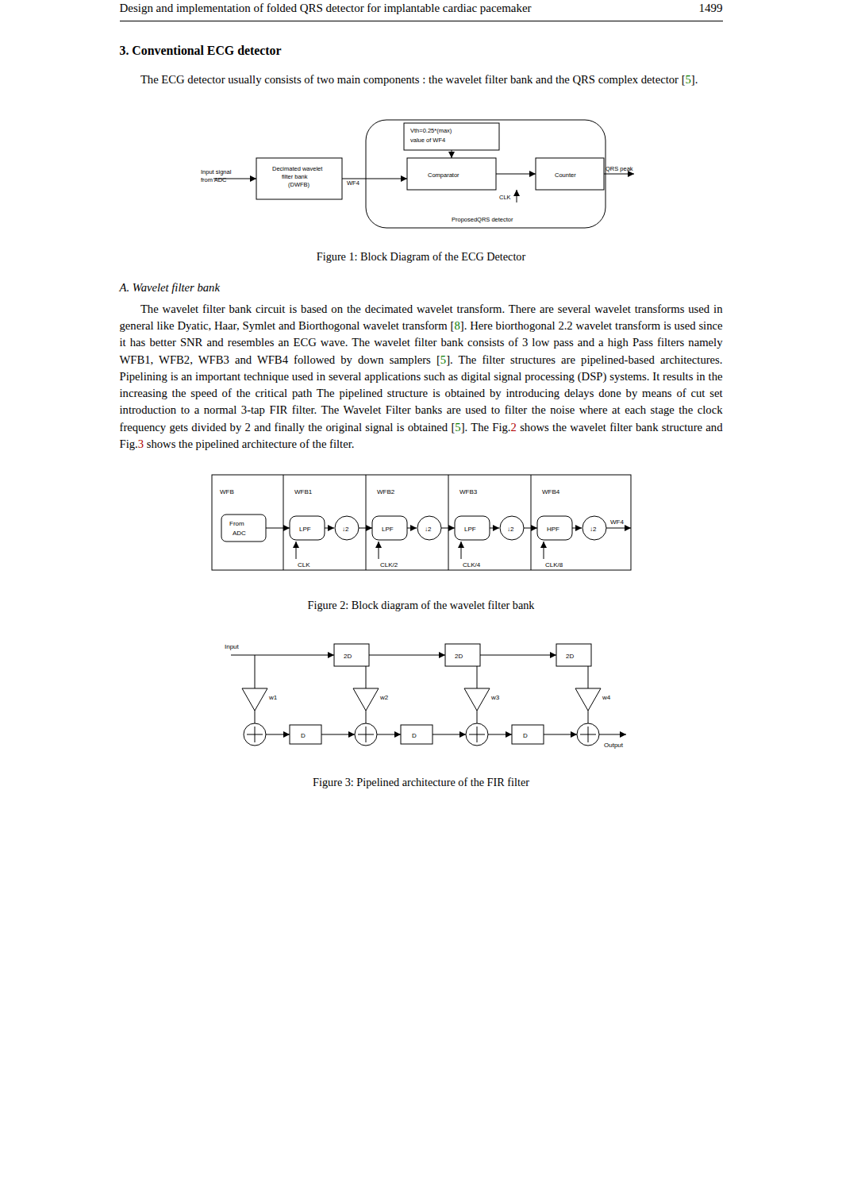Design and implementation of folded QRS detector for implantable cardiac pacemaker 1499
3. Conventional ECG detector
The ECG detector usually consists of two main components : the wavelet filter bank and the QRS complex detector [5].
Input signal from ADC Decimated wavelet filter bank (DWFB) WF4 Vth=0.25*(max) value of WF4 Comparator Counter QRS peak CLK ProposedQRS detector
Figure 1: Block Diagram of the ECG Detector
A. Wavelet filter bank
The wavelet filter bank circuit is based on the decimated wavelet transform. There are several wavelet transforms used in general like Dyatic, Haar, Symlet and Biorthogonal wavelet transform [8]. Here biorthogonal 2.2 wavelet transform is used since it has better SNR and resembles an ECG wave. The wavelet filter bank consists of 3 low pass and a high Pass filters namely WFB1, WFB2, WFB3 and WFB4 followed by down samplers [5]. The filter structures are pipelined-based architectures. Pipelining is an important technique used in several applications such as digital signal processing (DSP) systems. It results in the increasing the speed of the critical path The pipelined structure is obtained by introducing delays done by means of cut set introduction to a normal 3-tap FIR filter. The Wavelet Filter banks are used to filter the noise where at each stage the clock frequency gets divided by 2 and finally the original signal is obtained [5]. The Fig.2 shows the wavelet filter bank structure and Fig.3 shows the pipelined architecture of the filter.
WFB WFB1 WFB2 WFB3 WFB4 From ADC LPF LPF LPF HPF ↓2 ↓2 ↓2 ↓2 CLK CLK/2 CLK/4 CLK/8 WF4
Figure 2: Block diagram of the wavelet filter bank
Input 2D 2D 2D w1 w2 w3 w4 D D D Output
Figure 3: Pipelined architecture of the FIR filter